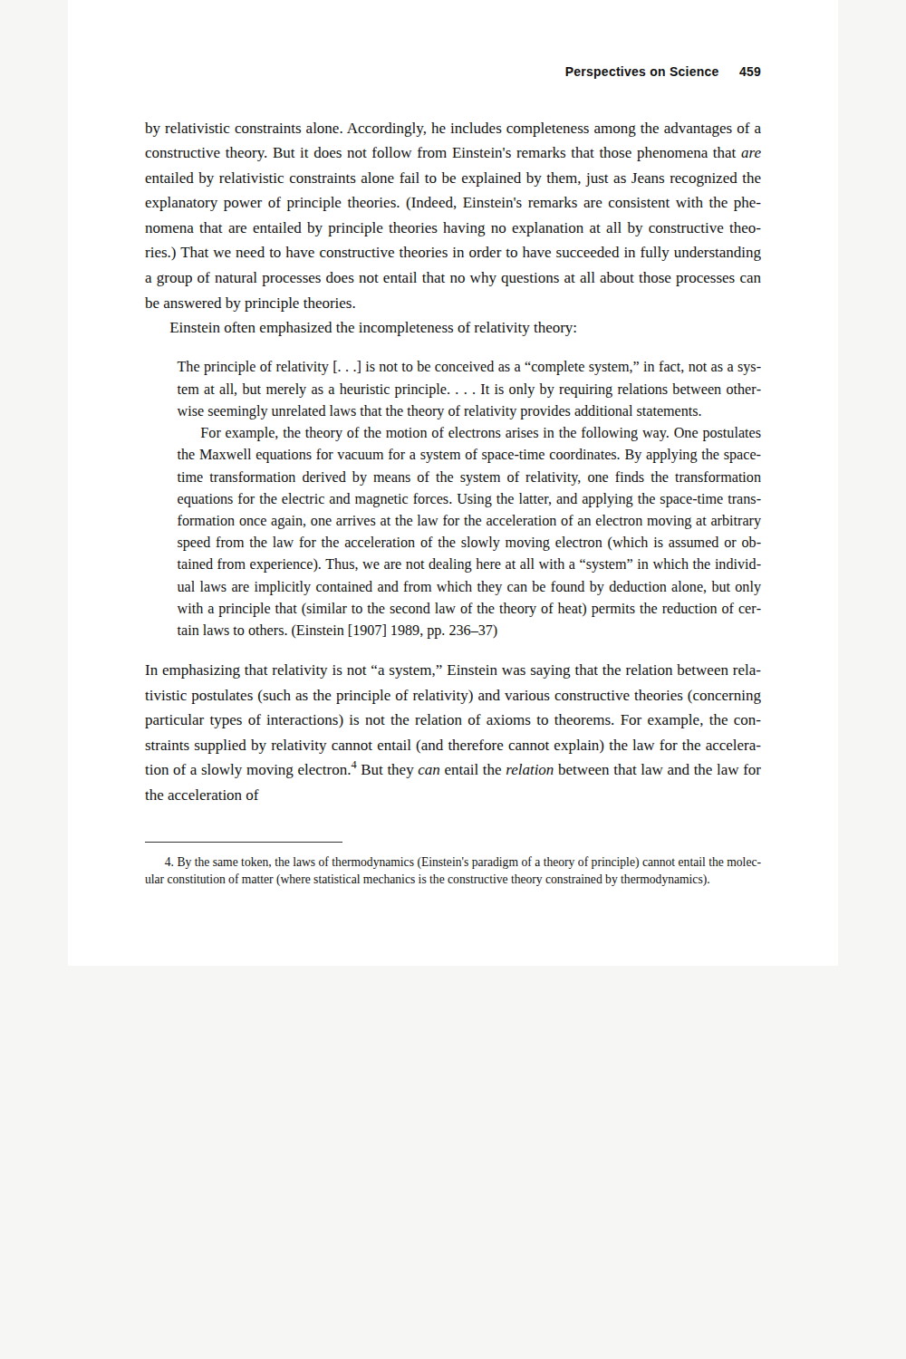Perspectives on Science 459
by relativistic constraints alone. Accordingly, he includes completeness among the advantages of a constructive theory. But it does not follow from Einstein's remarks that those phenomena that are entailed by relativistic constraints alone fail to be explained by them, just as Jeans recognized the explanatory power of principle theories. (Indeed, Einstein's remarks are consistent with the phenomena that are entailed by principle theories having no explanation at all by constructive theories.) That we need to have constructive theories in order to have succeeded in fully understanding a group of natural processes does not entail that no why questions at all about those processes can be answered by principle theories.
Einstein often emphasized the incompleteness of relativity theory:
The principle of relativity [. . .] is not to be conceived as a “complete system,” in fact, not as a system at all, but merely as a heuristic principle. . . . It is only by requiring relations between otherwise seemingly unrelated laws that the theory of relativity provides additional statements.
For example, the theory of the motion of electrons arises in the following way. One postulates the Maxwell equations for vacuum for a system of space-time coordinates. By applying the space-time transformation derived by means of the system of relativity, one finds the transformation equations for the electric and magnetic forces. Using the latter, and applying the space-time transformation once again, one arrives at the law for the acceleration of an electron moving at arbitrary speed from the law for the acceleration of the slowly moving electron (which is assumed or obtained from experience). Thus, we are not dealing here at all with a “system” in which the individual laws are implicitly contained and from which they can be found by deduction alone, but only with a principle that (similar to the second law of the theory of heat) permits the reduction of certain laws to others. (Einstein [1907] 1989, pp. 236–37)
In emphasizing that relativity is not “a system,” Einstein was saying that the relation between relativistic postulates (such as the principle of relativity) and various constructive theories (concerning particular types of interactions) is not the relation of axioms to theorems. For example, the constraints supplied by relativity cannot entail (and therefore cannot explain) the law for the acceleration of a slowly moving electron.4 But they can entail the relation between that law and the law for the acceleration of
4. By the same token, the laws of thermodynamics (Einstein's paradigm of a theory of principle) cannot entail the molecular constitution of matter (where statistical mechanics is the constructive theory constrained by thermodynamics).